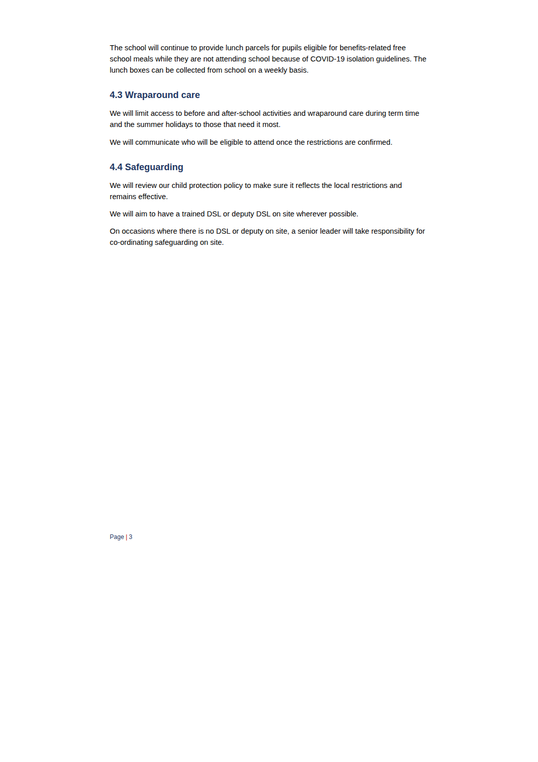The school will continue to provide lunch parcels for pupils eligible for benefits-related free school meals while they are not attending school because of COVID-19 isolation guidelines. The lunch boxes can be collected from school on a weekly basis.
4.3 Wraparound care
We will limit access to before and after-school activities and wraparound care during term time and the summer holidays to those that need it most.
We will communicate who will be eligible to attend once the restrictions are confirmed.
4.4 Safeguarding
We will review our child protection policy to make sure it reflects the local restrictions and remains effective.
We will aim to have a trained DSL or deputy DSL on site wherever possible.
On occasions where there is no DSL or deputy on site, a senior leader will take responsibility for co-ordinating safeguarding on site.
Page | 3